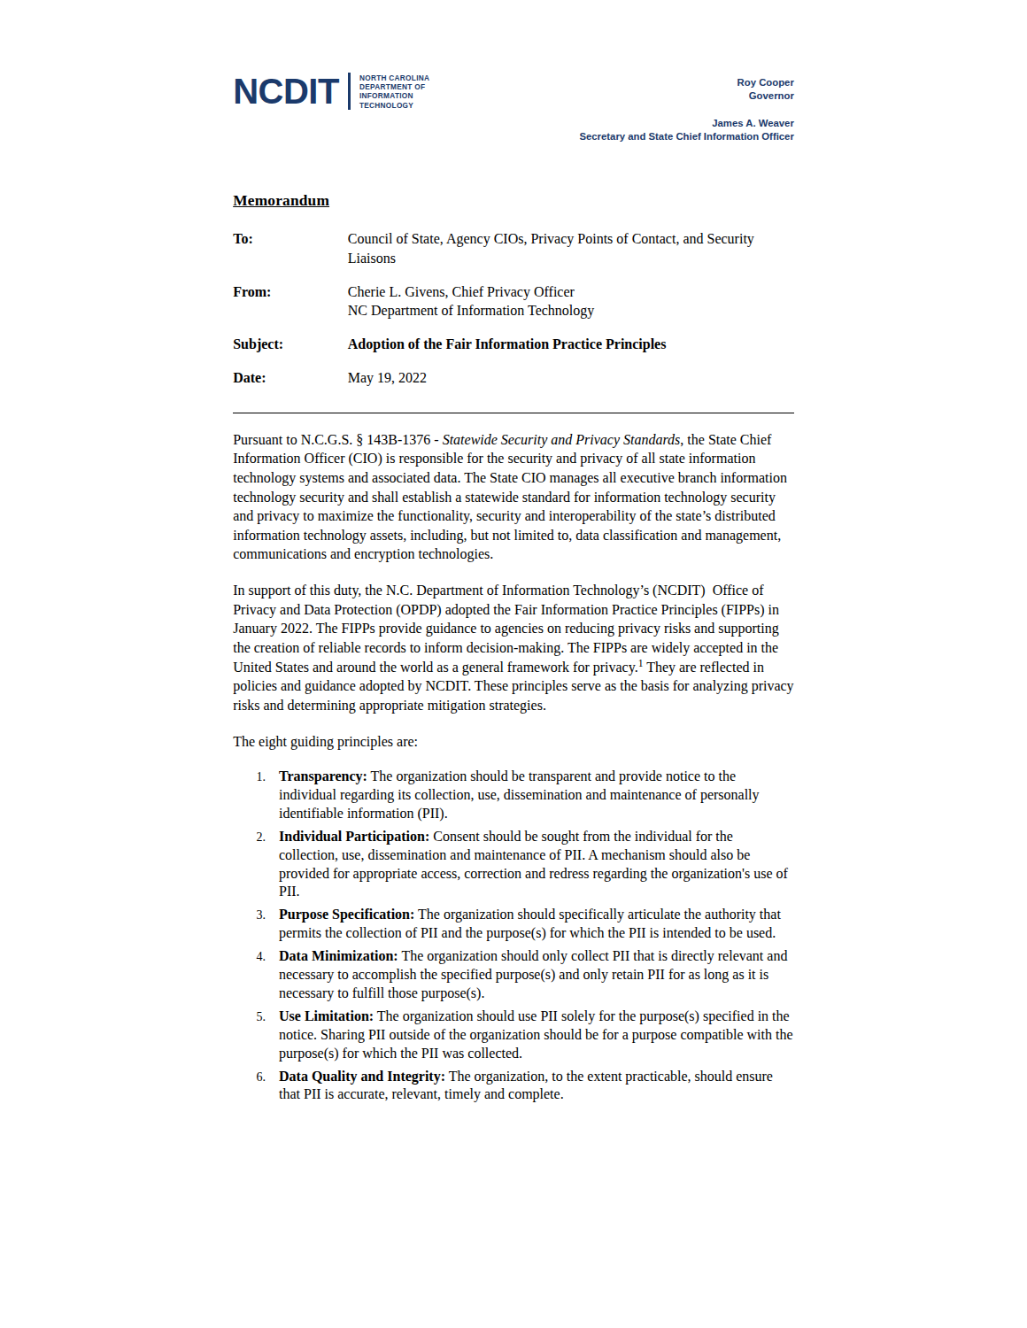NCDIT North Carolina
Department of
Information
Technology
Roy Cooper
Governor James A. Weaver
Secretary and State Chief Information Officer
Memorandum
| To: | Council of State, Agency CIOs, Privacy Points of Contact, and Security Liaisons |
| From: | Cherie L. Givens, Chief Privacy Officer NC Department of Information Technology |
| Subject: | Adoption of the Fair Information Practice Principles |
| Date: | May 19, 2022 |
Pursuant to N.C.G.S. § 143B-1376 - Statewide Security and Privacy Standards, the State Chief Information Officer (CIO) is responsible for the security and privacy of all state information technology systems and associated data. The State CIO manages all executive branch information technology security and shall establish a statewide standard for information technology security and privacy to maximize the functionality, security and interoperability of the state’s distributed information technology assets, including, but not limited to, data classification and management, communications and encryption technologies.
In support of this duty, the N.C. Department of Information Technology’s (NCDIT) Office of Privacy and Data Protection (OPDP) adopted the Fair Information Practice Principles (FIPPs) in January 2022. The FIPPs provide guidance to agencies on reducing privacy risks and supporting the creation of reliable records to inform decision-making. The FIPPs are widely accepted in the United States and around the world as a general framework for privacy.1 They are reflected in policies and guidance adopted by NCDIT. These principles serve as the basis for analyzing privacy risks and determining appropriate mitigation strategies.
The eight guiding principles are:
Transparency: The organization should be transparent and provide notice to the individual regarding its collection, use, dissemination and maintenance of personally identifiable information (PII).
Individual Participation: Consent should be sought from the individual for the collection, use, dissemination and maintenance of PII. A mechanism should also be provided for appropriate access, correction and redress regarding the organization's use of PII.
Purpose Specification: The organization should specifically articulate the authority that permits the collection of PII and the purpose(s) for which the PII is intended to be used.
Data Minimization: The organization should only collect PII that is directly relevant and necessary to accomplish the specified purpose(s) and only retain PII for as long as it is necessary to fulfill those purpose(s).
Use Limitation: The organization should use PII solely for the purpose(s) specified in the notice. Sharing PII outside of the organization should be for a purpose compatible with the purpose(s) for which the PII was collected.
Data Quality and Integrity: The organization, to the extent practicable, should ensure that PII is accurate, relevant, timely and complete.